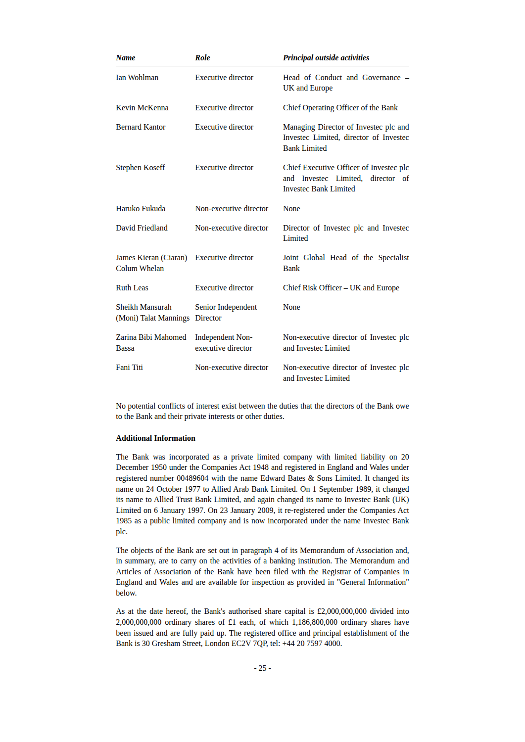| Name | Role | Principal outside activities |
| --- | --- | --- |
| Ian Wohlman | Executive director | Head of Conduct and Governance – UK and Europe |
| Kevin McKenna | Executive director | Chief Operating Officer of the Bank |
| Bernard Kantor | Executive director | Managing Director of Investec plc and Investec Limited, director of Investec Bank Limited |
| Stephen Koseff | Executive director | Chief Executive Officer of Investec plc and Investec Limited, director of Investec Bank Limited |
| Haruko Fukuda | Non-executive director | None |
| David Friedland | Non-executive director | Director of Investec plc and Investec Limited |
| James Kieran (Ciaran) Colum Whelan | Executive director | Joint Global Head of the Specialist Bank |
| Ruth Leas | Executive director | Chief Risk Officer – UK and Europe |
| Sheikh Mansurah (Moni) Talat Mannings | Senior Independent Director | None |
| Zarina Bibi Mahomed Bassa | Independent Non-executive director | Non-executive director of Investec plc and Investec Limited |
| Fani Titi | Non-executive director | Non-executive director of Investec plc and Investec Limited |
No potential conflicts of interest exist between the duties that the directors of the Bank owe to the Bank and their private interests or other duties.
Additional Information
The Bank was incorporated as a private limited company with limited liability on 20 December 1950 under the Companies Act 1948 and registered in England and Wales under registered number 00489604 with the name Edward Bates & Sons Limited. It changed its name on 24 October 1977 to Allied Arab Bank Limited. On 1 September 1989, it changed its name to Allied Trust Bank Limited, and again changed its name to Investec Bank (UK) Limited on 6 January 1997. On 23 January 2009, it re-registered under the Companies Act 1985 as a public limited company and is now incorporated under the name Investec Bank plc.
The objects of the Bank are set out in paragraph 4 of its Memorandum of Association and, in summary, are to carry on the activities of a banking institution. The Memorandum and Articles of Association of the Bank have been filed with the Registrar of Companies in England and Wales and are available for inspection as provided in "General Information" below.
As at the date hereof, the Bank's authorised share capital is £2,000,000,000 divided into 2,000,000,000 ordinary shares of £1 each, of which 1,186,800,000 ordinary shares have been issued and are fully paid up. The registered office and principal establishment of the Bank is 30 Gresham Street, London EC2V 7QP, tel: +44 20 7597 4000.
- 25 -